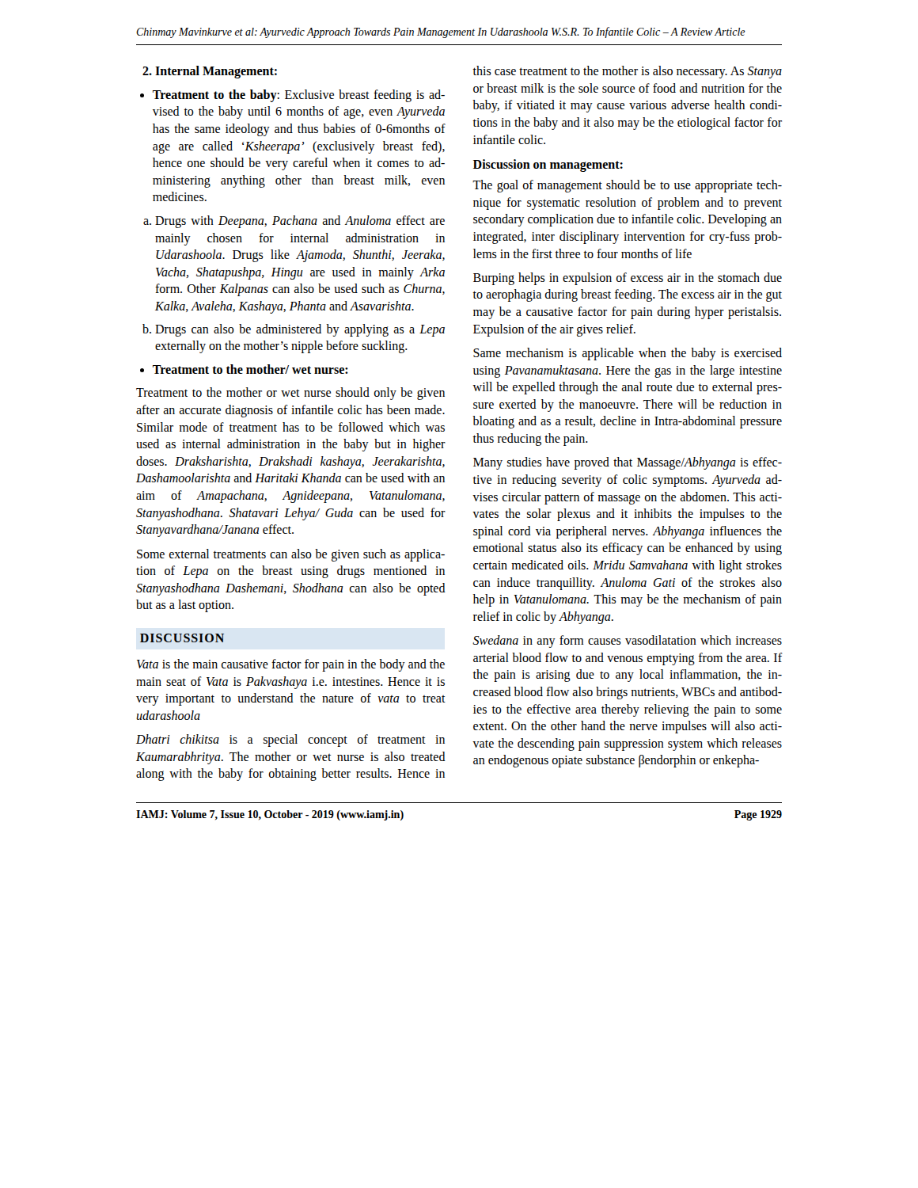Chinmay Mavinkurve et al: Ayurvedic Approach Towards Pain Management In Udarashoola W.S.R. To Infantile Colic – A Review Article
Internal Management:
Treatment to the baby: Exclusive breast feeding is advised to the baby until 6 months of age, even Ayurveda has the same ideology and thus babies of 0-6months of age are called ‘Ksheerapa’ (exclusively breast fed), hence one should be very careful when it comes to administering anything other than breast milk, even medicines.
Drugs with Deepana, Pachana and Anuloma effect are mainly chosen for internal administration in Udarashoola. Drugs like Ajamoda, Shunthi, Jeeraka, Vacha, Shatapushpa, Hingu are used in mainly Arka form. Other Kalpanas can also be used such as Churna, Kalka, Avaleha, Kashaya, Phanta and Asavarishta.
Drugs can also be administered by applying as a Lepa externally on the mother’s nipple before suckling.
Treatment to the mother/ wet nurse:
Treatment to the mother or wet nurse should only be given after an accurate diagnosis of infantile colic has been made. Similar mode of treatment has to be followed which was used as internal administration in the baby but in higher doses. Draksharishta, Drakshadi kashaya, Jeerakarishta, Dashamoolarishta and Haritaki Khanda can be used with an aim of Amapachana, Agnideepana, Vatanulomana, Stanyashodhana. Shatavari Lehya/ Guda can be used for Stanyavardhana/Janana effect.
Some external treatments can also be given such as application of Lepa on the breast using drugs mentioned in Stanyashodhana Dashemani, Shodhana can also be opted but as a last option.
DISCUSSION
Vata is the main causative factor for pain in the body and the main seat of Vata is Pakvashaya i.e. intestines. Hence it is very important to understand the nature of vata to treat udarashoola
Dhatri chikitsa is a special concept of treatment in Kaumarabhritya. The mother or wet nurse is also treated along with the baby for obtaining better results. Hence in this case treatment to the mother is also necessary. As Stanya or breast milk is the sole source of food and nutrition for the baby, if vitiated it may cause various adverse health conditions in the baby and it also may be the etiological factor for infantile colic.
Discussion on management:
The goal of management should be to use appropriate technique for systematic resolution of problem and to prevent secondary complication due to infantile colic. Developing an integrated, inter disciplinary intervention for cry-fuss problems in the first three to four months of life
Burping helps in expulsion of excess air in the stomach due to aerophagia during breast feeding. The excess air in the gut may be a causative factor for pain during hyper peristalsis. Expulsion of the air gives relief.
Same mechanism is applicable when the baby is exercised using Pavanamuktasana. Here the gas in the large intestine will be expelled through the anal route due to external pressure exerted by the manoeuvre. There will be reduction in bloating and as a result, decline in Intra-abdominal pressure thus reducing the pain.
Many studies have proved that Massage/Abhyanga is effective in reducing severity of colic symptoms. Ayurveda advises circular pattern of massage on the abdomen. This activates the solar plexus and it inhibits the impulses to the spinal cord via peripheral nerves. Abhyanga influences the emotional status also its efficacy can be enhanced by using certain medicated oils. Mridu Samvahana with light strokes can induce tranquillity. Anuloma Gati of the strokes also help in Vatanulomana. This may be the mechanism of pain relief in colic by Abhyanga.
Swedana in any form causes vasodilatation which increases arterial blood flow to and venous emptying from the area. If the pain is arising due to any local inflammation, the increased blood flow also brings nutrients, WBCs and antibodies to the effective area thereby relieving the pain to some extent. On the other hand the nerve impulses will also activate the descending pain suppression system which releases an endogenous opiate substance βendorphin or enkepha-
IAMJ: Volume 7, Issue 10, October - 2019 (www.iamj.in)
Page 1929